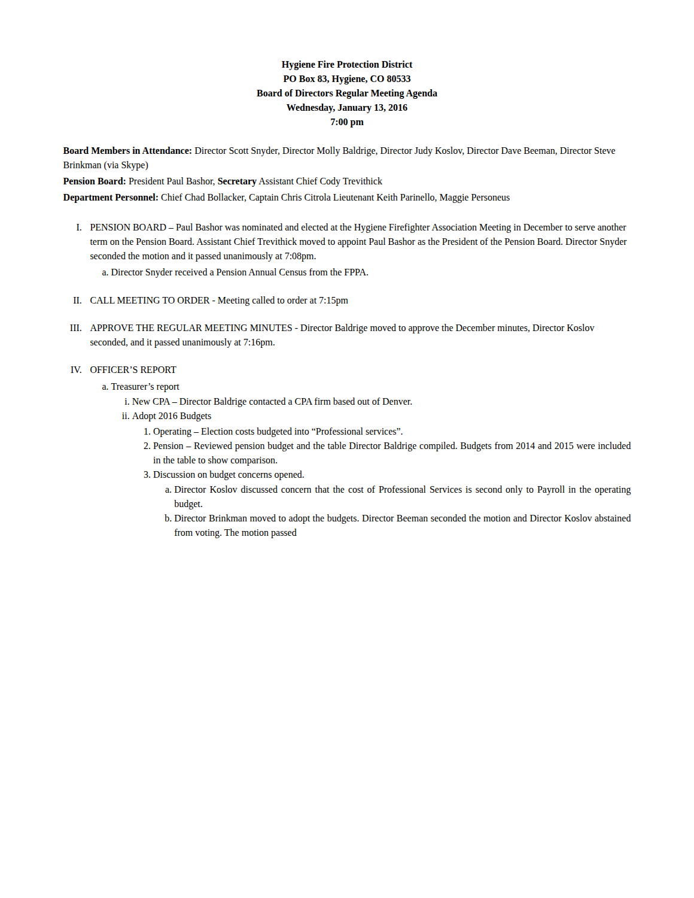Hygiene Fire Protection District
PO Box 83, Hygiene, CO 80533
Board of Directors Regular Meeting Agenda
Wednesday, January 13, 2016
7:00 pm
Board Members in Attendance: Director Scott Snyder, Director Molly Baldrige, Director Judy Koslov, Director Dave Beeman, Director Steve Brinkman (via Skype)
Pension Board: President Paul Bashor, Secretary Assistant Chief Cody Trevithick
Department Personnel: Chief Chad Bollacker, Captain Chris Citrola Lieutenant Keith Parinello, Maggie Personeus
PENSION BOARD – Paul Bashor was nominated and elected at the Hygiene Firefighter Association Meeting in December to serve another term on the Pension Board. Assistant Chief Trevithick moved to appoint Paul Bashor as the President of the Pension Board. Director Snyder seconded the motion and it passed unanimously at 7:08pm.
Director Snyder received a Pension Annual Census from the FPPA.
CALL MEETING TO ORDER - Meeting called to order at 7:15pm
APPROVE THE REGULAR MEETING MINUTES - Director Baldrige moved to approve the December minutes, Director Koslov seconded, and it passed unanimously at 7:16pm.
OFFICER’S REPORT
Treasurer’s report
New CPA – Director Baldrige contacted a CPA firm based out of Denver.
Adopt 2016 Budgets
Operating – Election costs budgeted into “Professional services”.
Pension – Reviewed pension budget and the table Director Baldrige compiled. Budgets from 2014 and 2015 were included in the table to show comparison.
Discussion on budget concerns opened.
Director Koslov discussed concern that the cost of Professional Services is second only to Payroll in the operating budget.
Director Brinkman moved to adopt the budgets. Director Beeman seconded the motion and Director Koslov abstained from voting. The motion passed